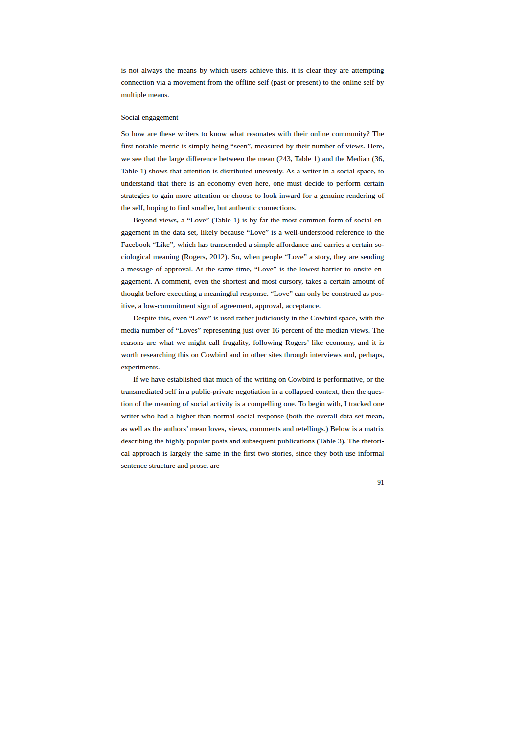is not always the means by which users achieve this, it is clear they are attempting connection via a movement from the offline self (past or present) to the online self by multiple means.
Social engagement
So how are these writers to know what resonates with their online community? The first notable metric is simply being “seen”, measured by their number of views. Here, we see that the large difference between the mean (243, Table 1) and the Median (36, Table 1) shows that attention is distributed unevenly. As a writer in a social space, to understand that there is an economy even here, one must decide to perform certain strategies to gain more attention or choose to look inward for a genuine rendering of the self, hoping to find smaller, but authentic connections.
Beyond views, a “Love” (Table 1) is by far the most common form of social engagement in the data set, likely because “Love” is a well-understood reference to the Facebook “Like”, which has transcended a simple affordance and carries a certain sociological meaning (Rogers, 2012). So, when people “Love” a story, they are sending a message of approval. At the same time, “Love” is the lowest barrier to onsite engagement. A comment, even the shortest and most cursory, takes a certain amount of thought before executing a meaningful response. “Love” can only be construed as positive, a low-commitment sign of agreement, approval, acceptance.
Despite this, even “Love” is used rather judiciously in the Cowbird space, with the media number of “Loves” representing just over 16 percent of the median views. The reasons are what we might call frugality, following Rogers’ like economy, and it is worth researching this on Cowbird and in other sites through interviews and, perhaps, experiments.
If we have established that much of the writing on Cowbird is performative, or the transmediated self in a public-private negotiation in a collapsed context, then the question of the meaning of social activity is a compelling one. To begin with, I tracked one writer who had a higher-than-normal social response (both the overall data set mean, as well as the authors’ mean loves, views, comments and retellings.) Below is a matrix describing the highly popular posts and subsequent publications (Table 3). The rhetorical approach is largely the same in the first two stories, since they both use informal sentence structure and prose, are
91